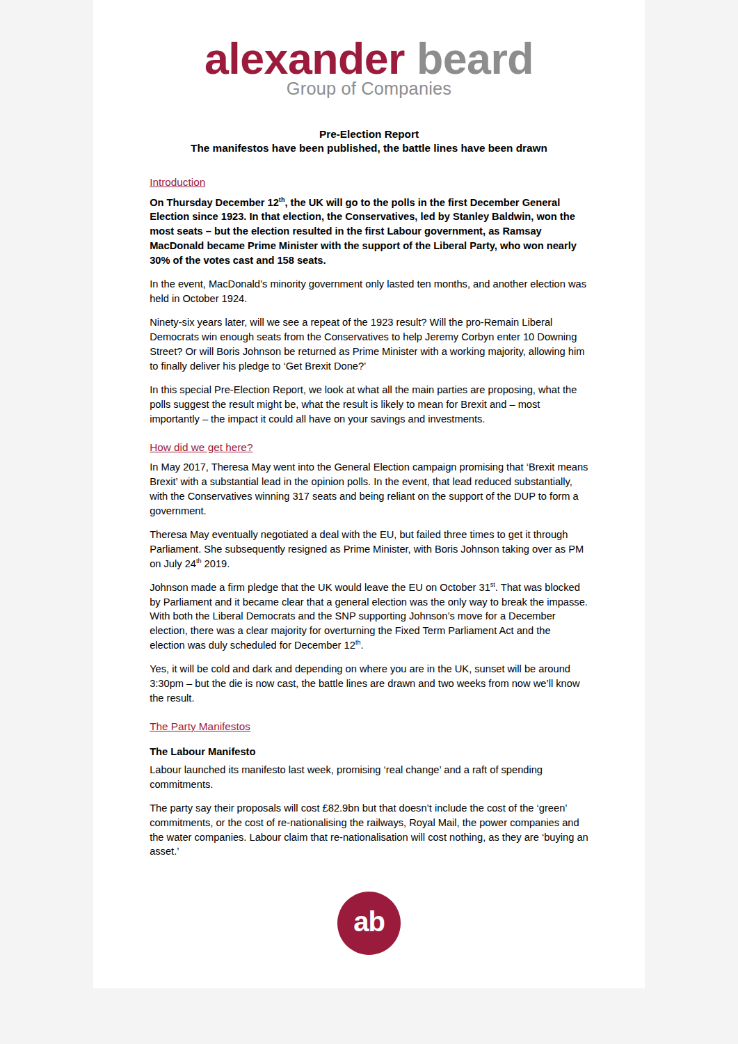alexander beard
Group of Companies
Pre-Election Report
The manifestos have been published, the battle lines have been drawn
Introduction
On Thursday December 12th, the UK will go to the polls in the first December General Election since 1923. In that election, the Conservatives, led by Stanley Baldwin, won the most seats – but the election resulted in the first Labour government, as Ramsay MacDonald became Prime Minister with the support of the Liberal Party, who won nearly 30% of the votes cast and 158 seats.
In the event, MacDonald’s minority government only lasted ten months, and another election was held in October 1924.
Ninety-six years later, will we see a repeat of the 1923 result? Will the pro-Remain Liberal Democrats win enough seats from the Conservatives to help Jeremy Corbyn enter 10 Downing Street? Or will Boris Johnson be returned as Prime Minister with a working majority, allowing him to finally deliver his pledge to ‘Get Brexit Done?’
In this special Pre-Election Report, we look at what all the main parties are proposing, what the polls suggest the result might be, what the result is likely to mean for Brexit and – most importantly – the impact it could all have on your savings and investments.
How did we get here?
In May 2017, Theresa May went into the General Election campaign promising that ‘Brexit means Brexit’ with a substantial lead in the opinion polls. In the event, that lead reduced substantially, with the Conservatives winning 317 seats and being reliant on the support of the DUP to form a government.
Theresa May eventually negotiated a deal with the EU, but failed three times to get it through Parliament. She subsequently resigned as Prime Minister, with Boris Johnson taking over as PM on July 24th 2019.
Johnson made a firm pledge that the UK would leave the EU on October 31st. That was blocked by Parliament and it became clear that a general election was the only way to break the impasse. With both the Liberal Democrats and the SNP supporting Johnson’s move for a December election, there was a clear majority for overturning the Fixed Term Parliament Act and the election was duly scheduled for December 12th.
Yes, it will be cold and dark and depending on where you are in the UK, sunset will be around 3:30pm – but the die is now cast, the battle lines are drawn and two weeks from now we’ll know the result.
The Party Manifestos
The Labour Manifesto
Labour launched its manifesto last week, promising ‘real change’ and a raft of spending commitments.
The party say their proposals will cost £82.9bn but that doesn’t include the cost of the ‘green’ commitments, or the cost of re-nationalising the railways, Royal Mail, the power companies and the water companies. Labour claim that re-nationalisation will cost nothing, as they are ‘buying an asset.’
ab